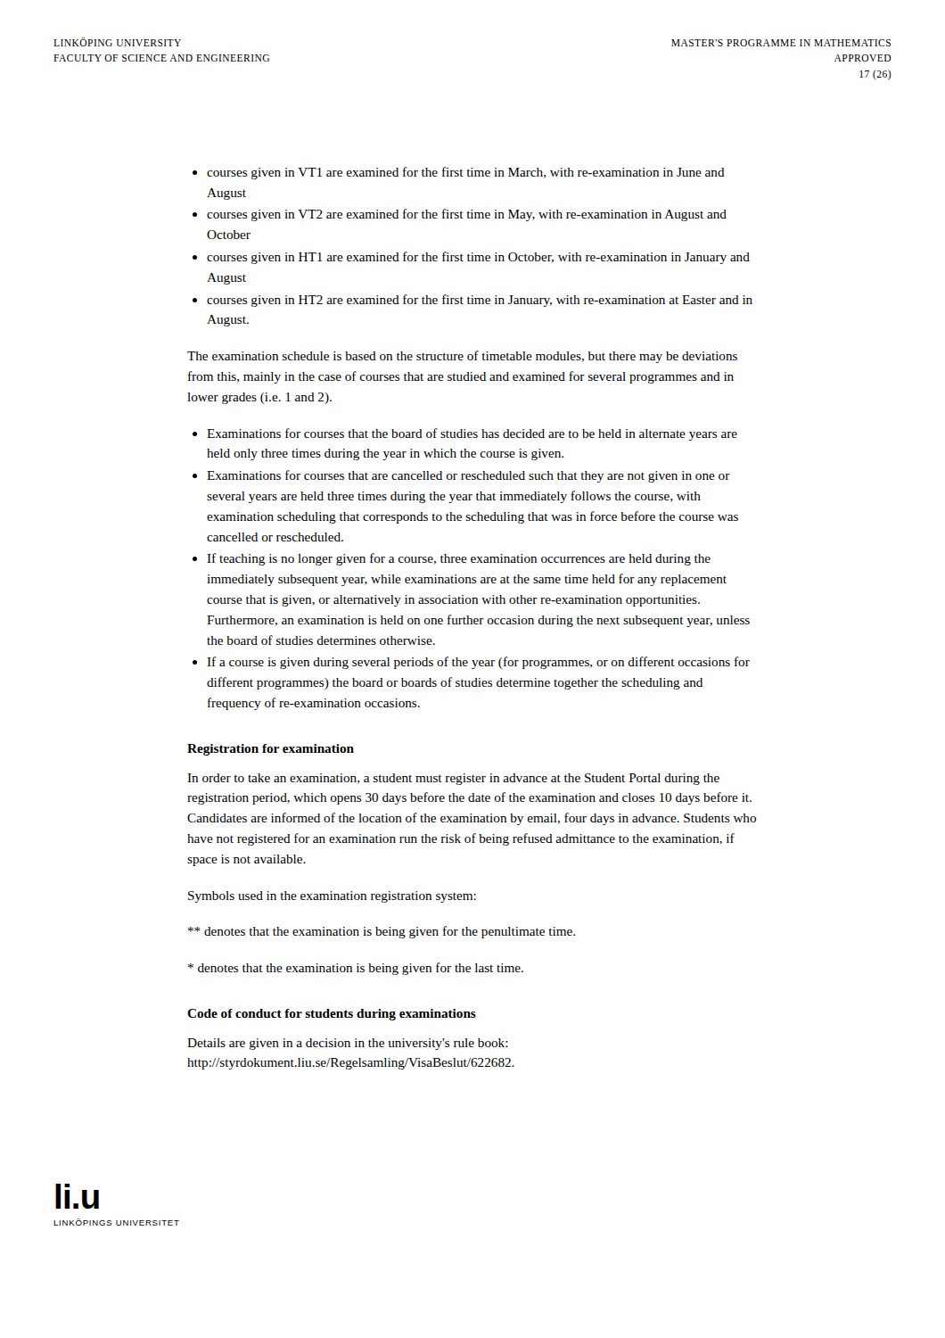Linköping University
Faculty of Science and Engineering
Master's Programme in Mathematics
Approved
17 (26)
courses given in VT1 are examined for the first time in March, with re-examination in June and August
courses given in VT2 are examined for the first time in May, with re-examination in August and October
courses given in HT1 are examined for the first time in October, with re-examination in January and August
courses given in HT2 are examined for the first time in January, with re-examination at Easter and in August.
The examination schedule is based on the structure of timetable modules, but there may be deviations from this, mainly in the case of courses that are studied and examined for several programmes and in lower grades (i.e. 1 and 2).
Examinations for courses that the board of studies has decided are to be held in alternate years are held only three times during the year in which the course is given.
Examinations for courses that are cancelled or rescheduled such that they are not given in one or several years are held three times during the year that immediately follows the course, with examination scheduling that corresponds to the scheduling that was in force before the course was cancelled or rescheduled.
If teaching is no longer given for a course, three examination occurrences are held during the immediately subsequent year, while examinations are at the same time held for any replacement course that is given, or alternatively in association with other re-examination opportunities. Furthermore, an examination is held on one further occasion during the next subsequent year, unless the board of studies determines otherwise.
If a course is given during several periods of the year (for programmes, or on different occasions for different programmes) the board or boards of studies determine together the scheduling and frequency of re-examination occasions.
Registration for examination
In order to take an examination, a student must register in advance at the Student Portal during the registration period, which opens 30 days before the date of the examination and closes 10 days before it. Candidates are informed of the location of the examination by email, four days in advance. Students who have not registered for an examination run the risk of being refused admittance to the examination, if space is not available.
Symbols used in the examination registration system:
** denotes that the examination is being given for the penultimate time.
* denotes that the examination is being given for the last time.
Code of conduct for students during examinations
Details are given in a decision in the university's rule book: http://styrdokument.liu.se/Regelsamling/VisaBeslut/622682.
li.u
Linköpings universitet